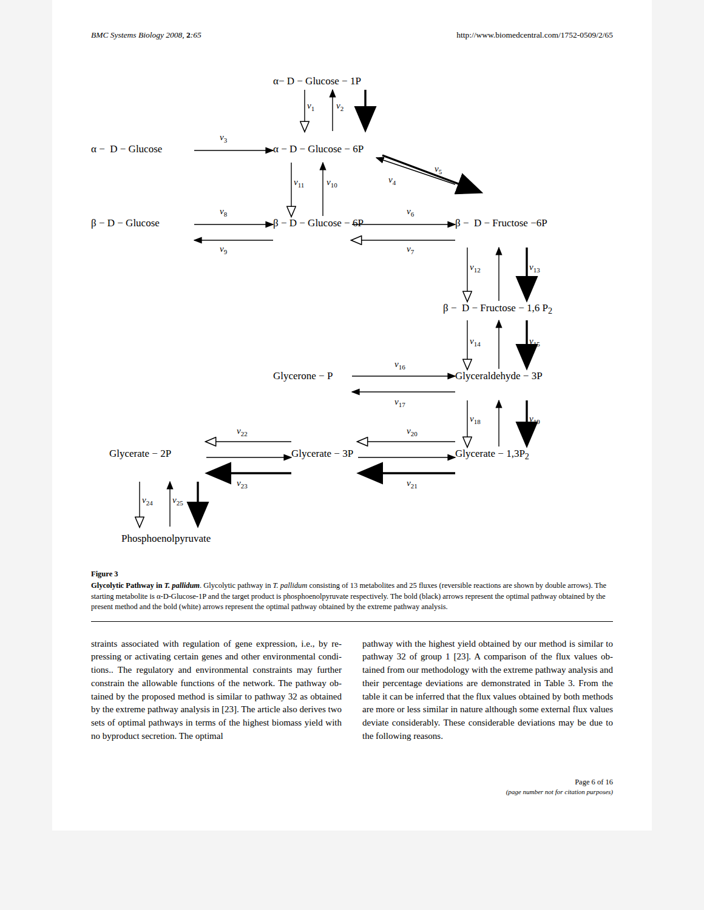BMC Systems Biology 2008, 2:65
http://www.biomedcentral.com/1752-0509/2/65
α− D − Glucose − 1P α − D − Glucose − 6P α − D − Glucose β − D − Glucose β − D − Glucose − 6P β − D − Fructose −6P β − D − Fructose − 1,6 P2 Glyceraldehyde − 3P Glycerone − P Glycerate − 1,3P2 Glycerate − 3P Glycerate − 2P Phosphoenolpyruvate v1 v2 v3 v11 v10 v4 v5 v8 v9 v6 v7 v12 v13 v14 v15 v16 v17 v18 v19 v20 v21 v22 v23 v24 v25
Figure 3 Glycolytic Pathway in T. pallidum. Glycolytic pathway in T. pallidum consisting of 13 metabolites and 25 fluxes (reversible reactions are shown by double arrows). The starting metabolite is α-D-Glucose-1P and the target product is phosphoenolpyruvate respectively. The bold (black) arrows represent the optimal pathway obtained by the present method and the bold (white) arrows represent the optimal pathway obtained by the extreme pathway analysis.
straints associated with regulation of gene expression, i.e., by repressing or activating certain genes and other environmental conditions.. The regulatory and environmental constraints may further constrain the allowable functions of the network. The pathway obtained by the proposed method is similar to pathway 32 as obtained by the extreme pathway analysis in [23]. The article also derives two sets of optimal pathways in terms of the highest biomass yield with no byproduct secretion. The optimal
pathway with the highest yield obtained by our method is similar to pathway 32 of group 1 [23]. A comparison of the flux values obtained from our methodology with the extreme pathway analysis and their percentage deviations are demonstrated in Table 3. From the table it can be inferred that the flux values obtained by both methods are more or less similar in nature although some external flux values deviate considerably. These considerable deviations may be due to the following reasons.
Page 6 of 16
(page number not for citation purposes)